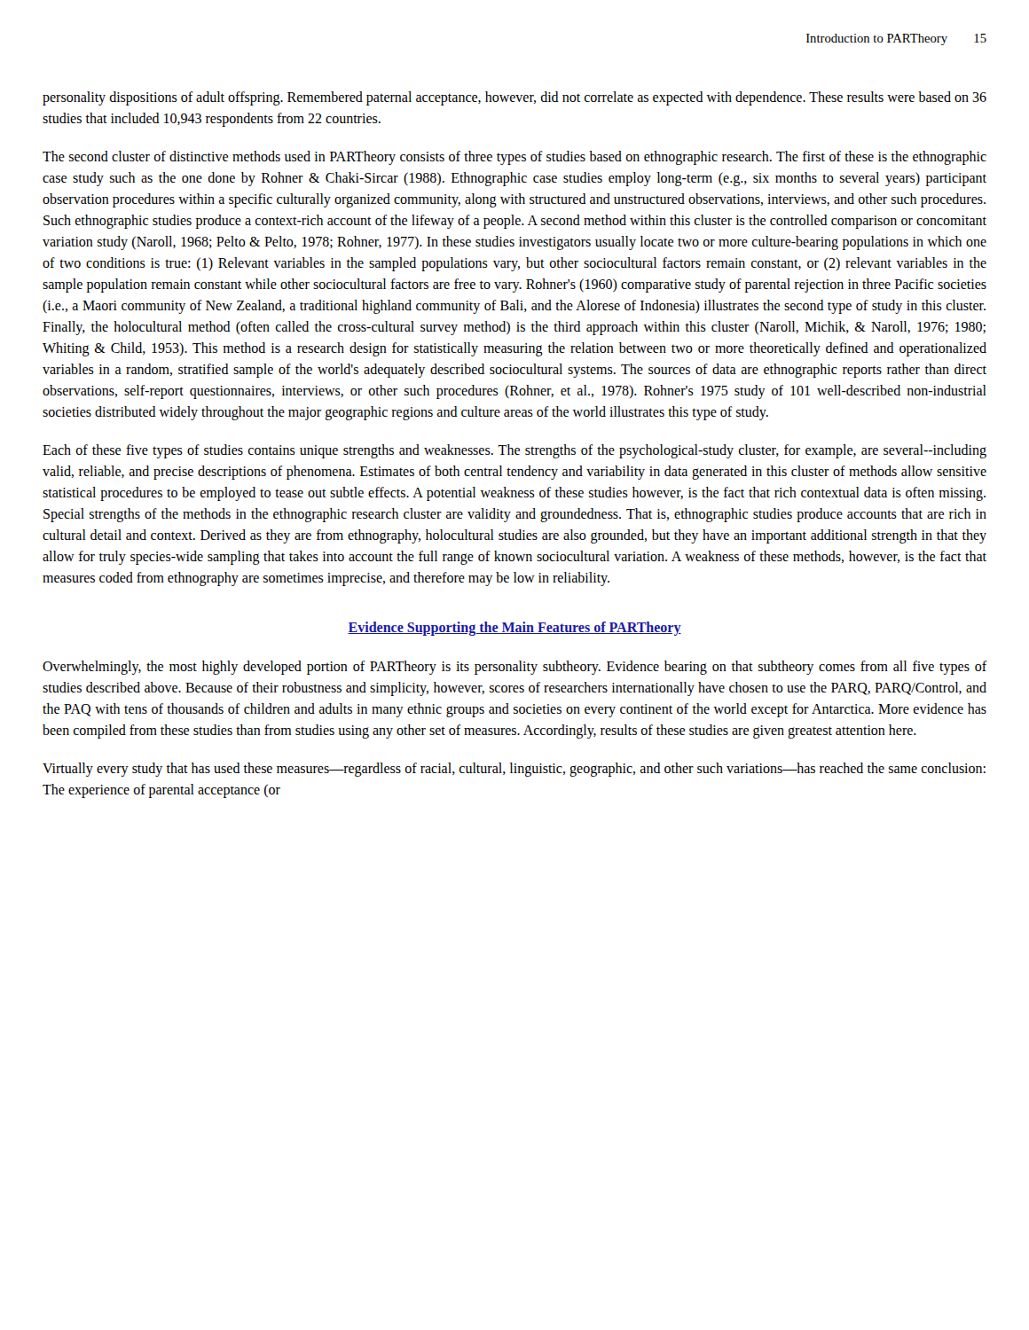Introduction to PARTheory 15
personality dispositions of adult offspring. Remembered paternal acceptance, however, did not correlate as expected with dependence. These results were based on 36 studies that included 10,943 respondents from 22 countries.
The second cluster of distinctive methods used in PARTheory consists of three types of studies based on ethnographic research. The first of these is the ethnographic case study such as the one done by Rohner & Chaki-Sircar (1988). Ethnographic case studies employ long-term (e.g., six months to several years) participant observation procedures within a specific culturally organized community, along with structured and unstructured observations, interviews, and other such procedures. Such ethnographic studies produce a context-rich account of the lifeway of a people. A second method within this cluster is the controlled comparison or concomitant variation study (Naroll, 1968; Pelto & Pelto, 1978; Rohner, 1977). In these studies investigators usually locate two or more culture-bearing populations in which one of two conditions is true: (1) Relevant variables in the sampled populations vary, but other sociocultural factors remain constant, or (2) relevant variables in the sample population remain constant while other sociocultural factors are free to vary. Rohner's (1960) comparative study of parental rejection in three Pacific societies (i.e., a Maori community of New Zealand, a traditional highland community of Bali, and the Alorese of Indonesia) illustrates the second type of study in this cluster. Finally, the holocultural method (often called the cross-cultural survey method) is the third approach within this cluster (Naroll, Michik, & Naroll, 1976; 1980; Whiting & Child, 1953). This method is a research design for statistically measuring the relation between two or more theoretically defined and operationalized variables in a random, stratified sample of the world's adequately described sociocultural systems. The sources of data are ethnographic reports rather than direct observations, self-report questionnaires, interviews, or other such procedures (Rohner, et al., 1978). Rohner's 1975 study of 101 well-described non-industrial societies distributed widely throughout the major geographic regions and culture areas of the world illustrates this type of study.
Each of these five types of studies contains unique strengths and weaknesses. The strengths of the psychological-study cluster, for example, are several--including valid, reliable, and precise descriptions of phenomena. Estimates of both central tendency and variability in data generated in this cluster of methods allow sensitive statistical procedures to be employed to tease out subtle effects. A potential weakness of these studies however, is the fact that rich contextual data is often missing. Special strengths of the methods in the ethnographic research cluster are validity and groundedness. That is, ethnographic studies produce accounts that are rich in cultural detail and context. Derived as they are from ethnography, holocultural studies are also grounded, but they have an important additional strength in that they allow for truly species-wide sampling that takes into account the full range of known sociocultural variation. A weakness of these methods, however, is the fact that measures coded from ethnography are sometimes imprecise, and therefore may be low in reliability.
Evidence Supporting the Main Features of PARTheory
Overwhelmingly, the most highly developed portion of PARTheory is its personality subtheory. Evidence bearing on that subtheory comes from all five types of studies described above. Because of their robustness and simplicity, however, scores of researchers internationally have chosen to use the PARQ, PARQ/Control, and the PAQ with tens of thousands of children and adults in many ethnic groups and societies on every continent of the world except for Antarctica. More evidence has been compiled from these studies than from studies using any other set of measures. Accordingly, results of these studies are given greatest attention here.
Virtually every study that has used these measures—regardless of racial, cultural, linguistic, geographic, and other such variations—has reached the same conclusion: The experience of parental acceptance (or